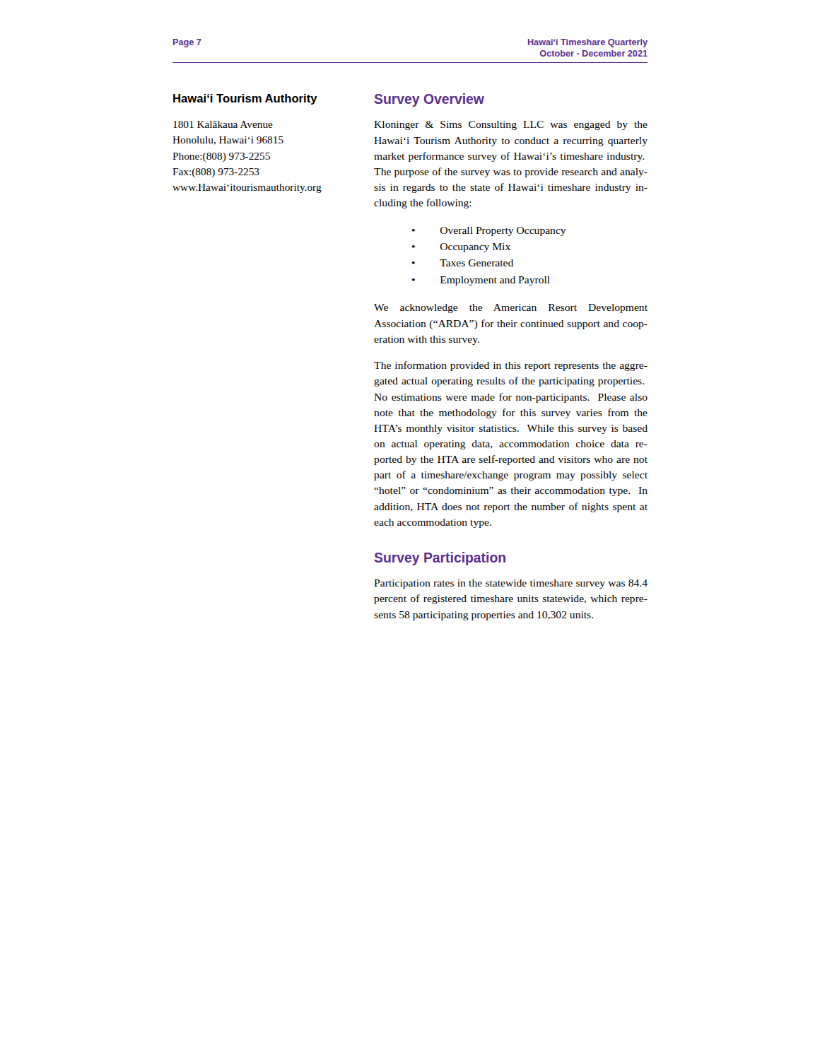Page 7
Hawai‘i Timeshare Quarterly
October - December 2021
Hawai‘i Tourism Authority
1801 Kalākaua Avenue
Honolulu, Hawai‘i 96815
Phone:(808) 973-2255
Fax:(808) 973-2253
www.Hawai‘itourismauthority.org
Survey Overview
Kloninger & Sims Consulting LLC was engaged by the Hawai‘i Tourism Authority to conduct a recurring quarterly market performance survey of Hawai‘i’s timeshare industry. The purpose of the survey was to provide research and analysis in regards to the state of Hawai‘i timeshare industry including the following:
Overall Property Occupancy
Occupancy Mix
Taxes Generated
Employment and Payroll
We acknowledge the American Resort Development Association (“ARDA”) for their continued support and cooperation with this survey.
The information provided in this report represents the aggregated actual operating results of the participating properties. No estimations were made for non-participants. Please also note that the methodology for this survey varies from the HTA’s monthly visitor statistics. While this survey is based on actual operating data, accommodation choice data reported by the HTA are self-reported and visitors who are not part of a timeshare/exchange program may possibly select “hotel” or “condominium” as their accommodation type. In addition, HTA does not report the number of nights spent at each accommodation type.
Survey Participation
Participation rates in the statewide timeshare survey was 84.4 percent of registered timeshare units statewide, which represents 58 participating properties and 10,302 units.